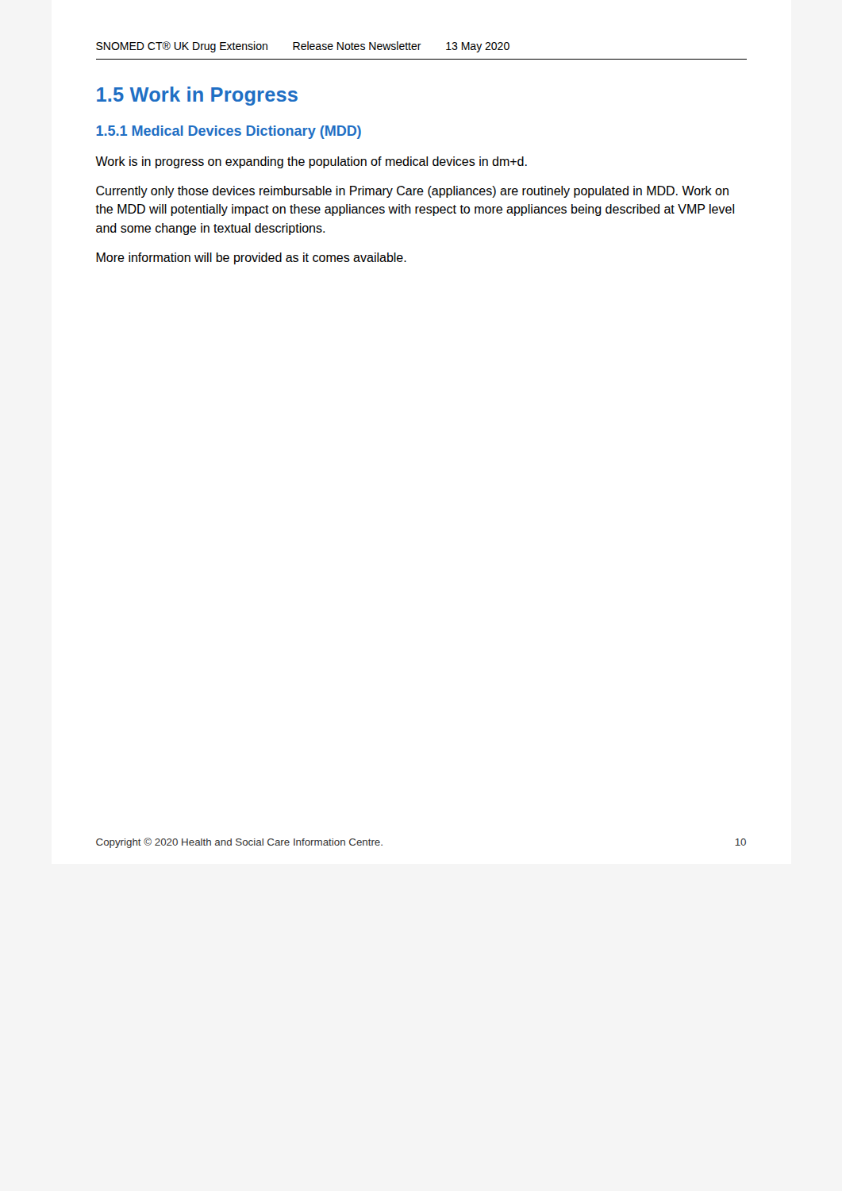SNOMED CT® UK Drug Extension Release Notes Newsletter 13 May 2020
1.5 Work in Progress
1.5.1 Medical Devices Dictionary (MDD)
Work is in progress on expanding the population of medical devices in dm+d.
Currently only those devices reimbursable in Primary Care (appliances) are routinely populated in MDD. Work on the MDD will potentially impact on these appliances with respect to more appliances being described at VMP level and some change in textual descriptions.
More information will be provided as it comes available.
Copyright © 2020 Health and Social Care Information Centre. 10